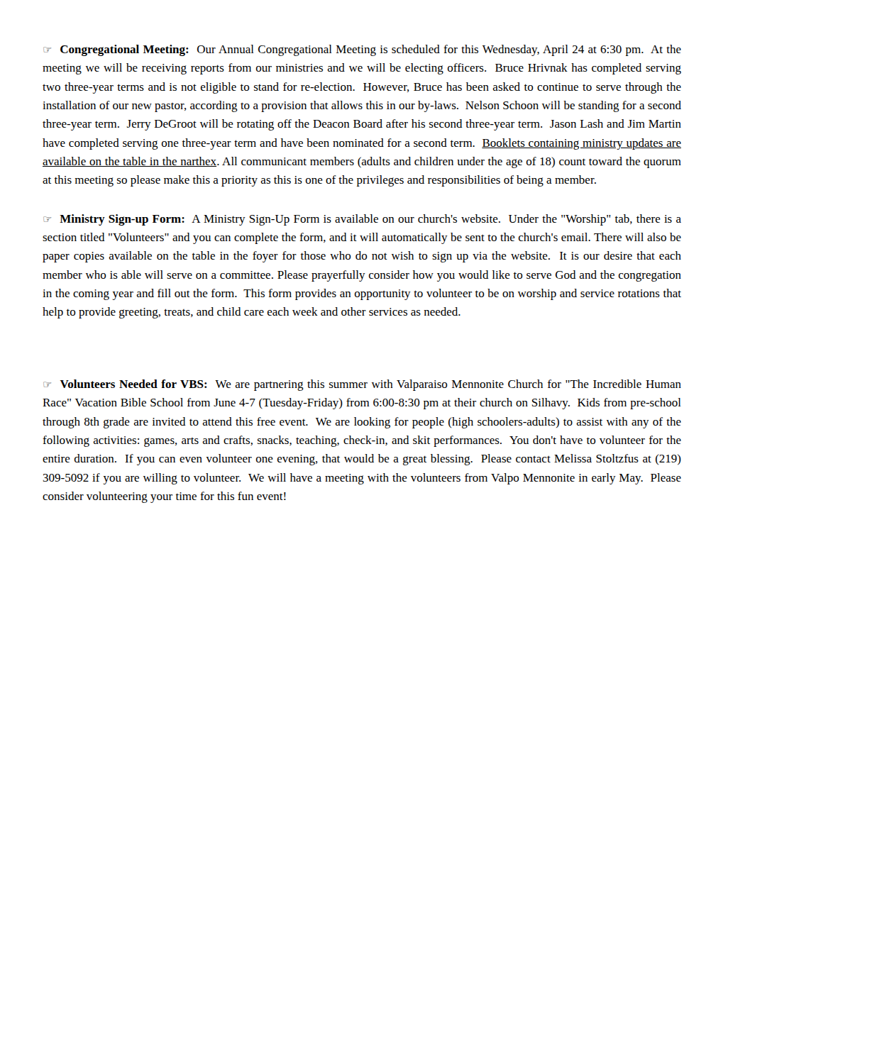☞ Congregational Meeting: Our Annual Congregational Meeting is scheduled for this Wednesday, April 24 at 6:30 pm. At the meeting we will be receiving reports from our ministries and we will be electing officers. Bruce Hrivnak has completed serving two three-year terms and is not eligible to stand for re-election. However, Bruce has been asked to continue to serve through the installation of our new pastor, according to a provision that allows this in our by-laws. Nelson Schoon will be standing for a second three-year term. Jerry DeGroot will be rotating off the Deacon Board after his second three-year term. Jason Lash and Jim Martin have completed serving one three-year term and have been nominated for a second term. Booklets containing ministry updates are available on the table in the narthex. All communicant members (adults and children under the age of 18) count toward the quorum at this meeting so please make this a priority as this is one of the privileges and responsibilities of being a member.
☞ Ministry Sign-up Form: A Ministry Sign-Up Form is available on our church's website. Under the "Worship" tab, there is a section titled "Volunteers" and you can complete the form, and it will automatically be sent to the church's email. There will also be paper copies available on the table in the foyer for those who do not wish to sign up via the website. It is our desire that each member who is able will serve on a committee. Please prayerfully consider how you would like to serve God and the congregation in the coming year and fill out the form. This form provides an opportunity to volunteer to be on worship and service rotations that help to provide greeting, treats, and child care each week and other services as needed.
☞ Volunteers Needed for VBS: We are partnering this summer with Valparaiso Mennonite Church for "The Incredible Human Race" Vacation Bible School from June 4-7 (Tuesday-Friday) from 6:00-8:30 pm at their church on Silhavy. Kids from pre-school through 8th grade are invited to attend this free event. We are looking for people (high schoolers-adults) to assist with any of the following activities: games, arts and crafts, snacks, teaching, check-in, and skit performances. You don't have to volunteer for the entire duration. If you can even volunteer one evening, that would be a great blessing. Please contact Melissa Stoltzfus at (219) 309-5092 if you are willing to volunteer. We will have a meeting with the volunteers from Valpo Mennonite in early May. Please consider volunteering your time for this fun event!